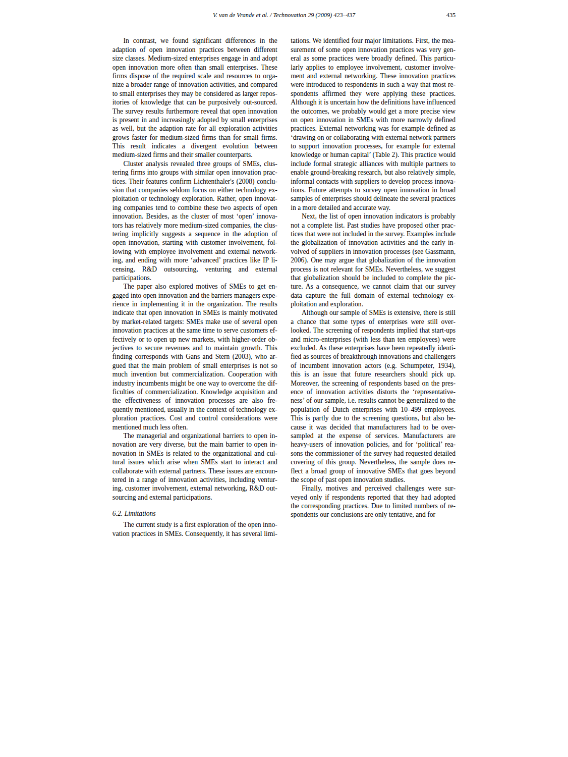V. van de Vrande et al. / Technovation 29 (2009) 423–437 435
In contrast, we found significant differences in the adaption of open innovation practices between different size classes. Medium-sized enterprises engage in and adopt open innovation more often than small enterprises. These firms dispose of the required scale and resources to organize a broader range of innovation activities, and compared to small enterprises they may be considered as larger repositories of knowledge that can be purposively out-sourced. The survey results furthermore reveal that open innovation is present in and increasingly adopted by small enterprises as well, but the adaption rate for all exploration activities grows faster for medium-sized firms than for small firms. This result indicates a divergent evolution between medium-sized firms and their smaller counterparts.
Cluster analysis revealed three groups of SMEs, clustering firms into groups with similar open innovation practices. Their features confirm Lichtenthaler's (2008) conclusion that companies seldom focus on either technology exploitation or technology exploration. Rather, open innovating companies tend to combine these two aspects of open innovation. Besides, as the cluster of most ‘open’ innovators has relatively more medium-sized companies, the clustering implicitly suggests a sequence in the adoption of open innovation, starting with customer involvement, following with employee involvement and external networking, and ending with more ‘advanced’ practices like IP licensing, R&D outsourcing, venturing and external participations.
The paper also explored motives of SMEs to get engaged into open innovation and the barriers managers experience in implementing it in the organization. The results indicate that open innovation in SMEs is mainly motivated by market-related targets: SMEs make use of several open innovation practices at the same time to serve customers effectively or to open up new markets, with higher-order objectives to secure revenues and to maintain growth. This finding corresponds with Gans and Stern (2003), who argued that the main problem of small enterprises is not so much invention but commercialization. Cooperation with industry incumbents might be one way to overcome the difficulties of commercialization. Knowledge acquisition and the effectiveness of innovation processes are also frequently mentioned, usually in the context of technology exploration practices. Cost and control considerations were mentioned much less often.
The managerial and organizational barriers to open innovation are very diverse, but the main barrier to open innovation in SMEs is related to the organizational and cultural issues which arise when SMEs start to interact and collaborate with external partners. These issues are encountered in a range of innovation activities, including venturing, customer involvement, external networking, R&D outsourcing and external participations.
6.2. Limitations
The current study is a first exploration of the open innovation practices in SMEs. Consequently, it has several limitations. We identified four major limitations. First, the measurement of some open innovation practices was very general as some practices were broadly defined. This particularly applies to employee involvement, customer involvement and external networking. These innovation practices were introduced to respondents in such a way that most respondents affirmed they were applying these practices. Although it is uncertain how the definitions have influenced the outcomes, we probably would get a more precise view on open innovation in SMEs with more narrowly defined practices. External networking was for example defined as ‘drawing on or collaborating with external network partners to support innovation processes, for example for external knowledge or human capital’ (Table 2). This practice would include formal strategic alliances with multiple partners to enable ground-breaking research, but also relatively simple, informal contacts with suppliers to develop process innovations. Future attempts to survey open innovation in broad samples of enterprises should delineate the several practices in a more detailed and accurate way.
Next, the list of open innovation indicators is probably not a complete list. Past studies have proposed other practices that were not included in the survey. Examples include the globalization of innovation activities and the early involved of suppliers in innovation processes (see Gassmann, 2006). One may argue that globalization of the innovation process is not relevant for SMEs. Nevertheless, we suggest that globalization should be included to complete the picture. As a consequence, we cannot claim that our survey data capture the full domain of external technology exploitation and exploration.
Although our sample of SMEs is extensive, there is still a chance that some types of enterprises were still overlooked. The screening of respondents implied that start-ups and micro-enterprises (with less than ten employees) were excluded. As these enterprises have been repeatedly identified as sources of breakthrough innovations and challengers of incumbent innovation actors (e.g. Schumpeter, 1934), this is an issue that future researchers should pick up. Moreover, the screening of respondents based on the presence of innovation activities distorts the ‘representativeness’ of our sample, i.e. results cannot be generalized to the population of Dutch enterprises with 10–499 employees. This is partly due to the screening questions, but also because it was decided that manufacturers had to be over-sampled at the expense of services. Manufacturers are heavy-users of innovation policies, and for ‘political’ reasons the commissioner of the survey had requested detailed covering of this group. Nevertheless, the sample does reflect a broad group of innovative SMEs that goes beyond the scope of past open innovation studies.
Finally, motives and perceived challenges were surveyed only if respondents reported that they had adopted the corresponding practices. Due to limited numbers of respondents our conclusions are only tentative, and for